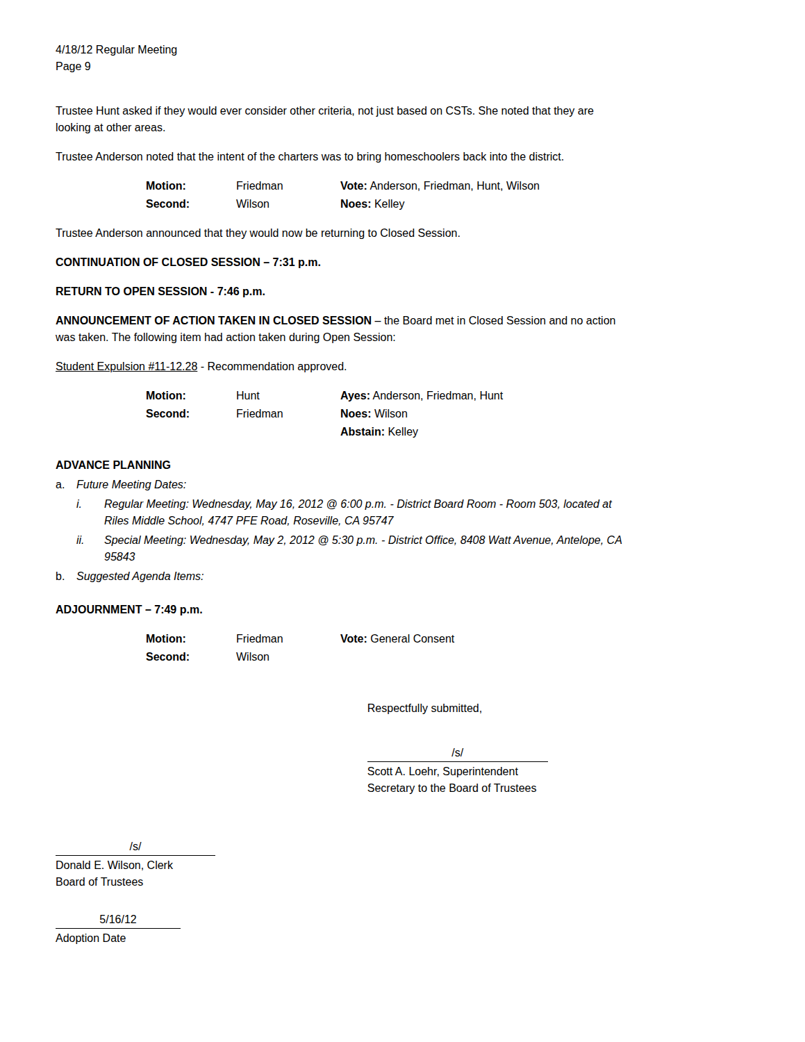4/18/12 Regular Meeting
Page 9
Trustee Hunt asked if they would ever consider other criteria, not just based on CSTs. She noted that they are looking at other areas.
Trustee Anderson noted that the intent of the charters was to bring homeschoolers back into the district.
Motion:
Friedman
Vote: Anderson, Friedman, Hunt, Wilson
Second:
Wilson
Noes: Kelley
Trustee Anderson announced that they would now be returning to Closed Session.
CONTINUATION OF CLOSED SESSION – 7:31 p.m.
RETURN TO OPEN SESSION - 7:46 p.m.
ANNOUNCEMENT OF ACTION TAKEN IN CLOSED SESSION – the Board met in Closed Session and no action was taken. The following item had action taken during Open Session:
Student Expulsion #11-12.28 - Recommendation approved.
Motion:
Hunt
Ayes: Anderson, Friedman, Hunt
Second:
Friedman
Noes: Wilson
Abstain: Kelley
ADVANCE PLANNING
a.
Future Meeting Dates:
i.
Regular Meeting: Wednesday, May 16, 2012 @ 6:00 p.m. - District Board Room - Room 503, located at Riles Middle School, 4747 PFE Road, Roseville, CA 95747
ii.
Special Meeting: Wednesday, May 2, 2012 @ 5:30 p.m. - District Office, 8408 Watt Avenue, Antelope, CA 95843
b.
Suggested Agenda Items:
ADJOURNMENT – 7:49 p.m.
Motion:
Friedman
Vote: General Consent
Second:
Wilson
Respectfully submitted,
/s/
Scott A. Loehr, Superintendent
Secretary to the Board of Trustees
/s/
Donald E. Wilson, Clerk
Board of Trustees
5/16/12
Adoption Date